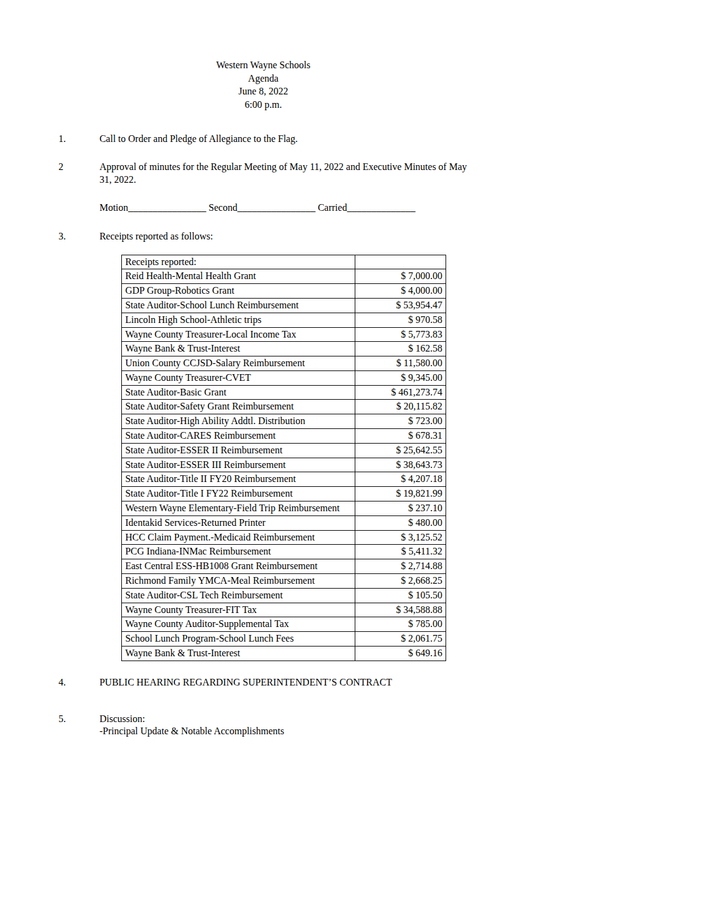Western Wayne Schools
Agenda
June 8, 2022
6:00 p.m.
1. Call to Order and Pledge of Allegiance to the Flag.
2 Approval of minutes for the Regular Meeting of May 11, 2022 and Executive Minutes of May 31, 2022.
Motion________________ Second________________ Carried______________
3. Receipts reported as follows:
| Receipts reported: | |
| Reid Health-Mental Health Grant | $ 7,000.00 |
| GDP Group-Robotics Grant | $ 4,000.00 |
| State Auditor-School Lunch Reimbursement | $ 53,954.47 |
| Lincoln High School-Athletic trips | $ 970.58 |
| Wayne County Treasurer-Local Income Tax | $ 5,773.83 |
| Wayne Bank & Trust-Interest | $ 162.58 |
| Union County CCJSD-Salary Reimbursement | $ 11,580.00 |
| Wayne County Treasurer-CVET | $ 9,345.00 |
| State Auditor-Basic Grant | $ 461,273.74 |
| State Auditor-Safety Grant Reimbursement | $ 20,115.82 |
| State Auditor-High Ability Addtl. Distribution | $ 723.00 |
| State Auditor-CARES Reimbursement | $ 678.31 |
| State Auditor-ESSER II Reimbursement | $ 25,642.55 |
| State Auditor-ESSER III Reimbursement | $ 38,643.73 |
| State Auditor-Title II FY20 Reimbursement | $ 4,207.18 |
| State Auditor-Title I FY22 Reimbursement | $ 19,821.99 |
| Western Wayne Elementary-Field Trip Reimbursement | $ 237.10 |
| Identakid Services-Returned Printer | $ 480.00 |
| HCC Claim Payment.-Medicaid Reimbursement | $ 3,125.52 |
| PCG Indiana-INMac Reimbursement | $ 5,411.32 |
| East Central ESS-HB1008 Grant Reimbursement | $ 2,714.88 |
| Richmond Family YMCA-Meal Reimbursement | $ 2,668.25 |
| State Auditor-CSL Tech Reimbursement | $ 105.50 |
| Wayne County Treasurer-FIT Tax | $ 34,588.88 |
| Wayne County Auditor-Supplemental Tax | $ 785.00 |
| School Lunch Program-School Lunch Fees | $ 2,061.75 |
| Wayne Bank & Trust-Interest | $ 649.16 |
4. Public Hearing Regarding Superintendent’s Contract
5. Discussion:
-Principal Update & Notable Accomplishments